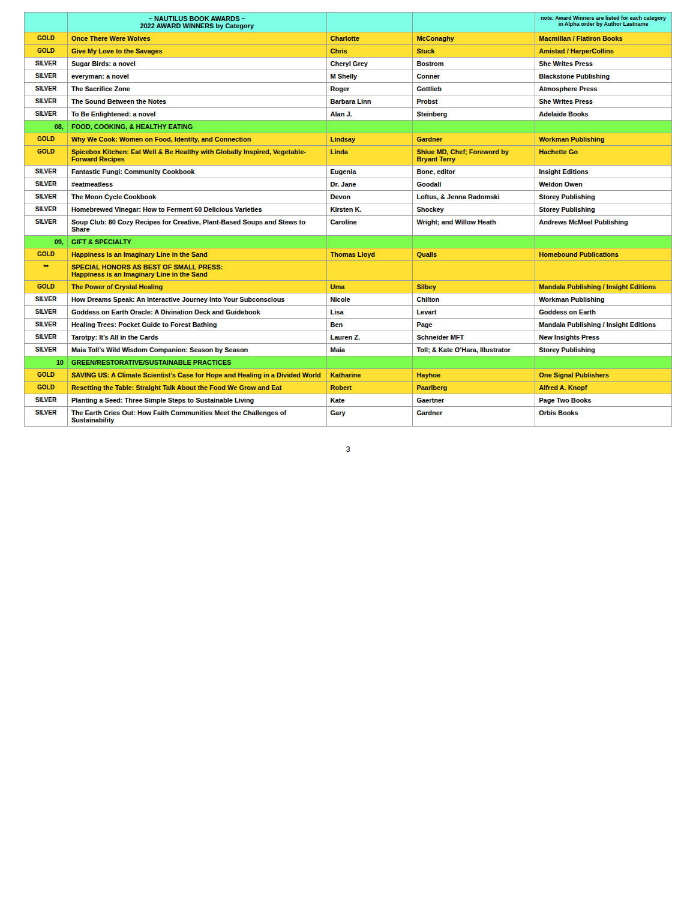| | ~ NAUTILUS BOOK AWARDS ~ 2022 AWARD WINNERS by Category | | | note: Award Winners are listed for each category in Alpha order by Author Lastname |
| GOLD | Once There Were Wolves | Charlotte | McConaghy | Macmillan / Flatiron Books |
| GOLD | Give My Love to the Savages | Chris | Stuck | Amistad / HarperCollins |
| SILVER | Sugar Birds: a novel | Cheryl Grey | Bostrom | She Writes Press |
| SILVER | everyman: a novel | M Shelly | Conner | Blackstone Publishing |
| SILVER | The Sacrifice Zone | Roger | Gottlieb | Atmosphere Press |
| SILVER | The Sound Between the Notes | Barbara Linn | Probst | She Writes Press |
| SILVER | To Be Enlightened: a novel | Alan J. | Steinberg | Adelaide Books |
| 08, | FOOD, COOKING, & HEALTHY EATING | | | |
| GOLD | Why We Cook: Women on Food, Identity, and Connection | Lindsay | Gardner | Workman Publishing |
| GOLD | Spicebox Kitchen: Eat Well & Be Healthy with Globally Inspired, Vegetable-Forward Recipes | Linda | Shiue MD, Chef; Foreword by Bryant Terry | Hachette Go |
| SILVER | Fantastic Fungi: Community Cookbook | Eugenia | Bone, editor | Insight Editions |
| SILVER | #eatmeatless | Dr. Jane | Goodall | Weldon Owen |
| SILVER | The Moon Cycle Cookbook | Devon | Loftus, & Jenna Radomski | Storey Publishing |
| SILVER | Homebrewed Vinegar: How to Ferment 60 Delicious Varieties | Kirsten K. | Shockey | Storey Publishing |
| SILVER | Soup Club: 80 Cozy Recipes for Creative, Plant-Based Soups and Stews to Share | Caroline | Wright; and Willow Heath | Andrews McMeel Publishing |
| 09, | GIFT & SPECIALTY | | | |
| GOLD | Happiness is an Imaginary Line in the Sand | Thomas Lloyd | Qualls | Homebound Publications |
| ** | SPECIAL HONORS AS BEST OF SMALL PRESS: Happiness is an Imaginary Line in the Sand | | | |
| GOLD | The Power of Crystal Healing | Uma | Silbey | Mandala Publishing / Insight Editions |
| SILVER | How Dreams Speak: An Interactive Journey Into Your Subconscious | Nicole | Chilton | Workman Publishing |
| SILVER | Goddess on Earth Oracle: A Divination Deck and Guidebook | Lisa | Levart | Goddess on Earth |
| SILVER | Healing Trees: Pocket Guide to Forest Bathing | Ben | Page | Mandala Publishing / Insight Editions |
| SILVER | Tarotpy: It’s All in the Cards | Lauren Z. | Schneider MFT | New Insights Press |
| SILVER | Maia Toll’s Wild Wisdom Companion: Season by Season | Maia | Toll; & Kate O’Hara, Illustrator | Storey Publishing |
| 10 | GREEN/RESTORATIVE/SUSTAINABLE PRACTICES | | | |
| GOLD | SAVING US: A Climate Scientist’s Case for Hope and Healing in a Divided World | Katharine | Hayhoe | One Signal Publishers |
| GOLD | Resetting the Table: Straight Talk About the Food We Grow and Eat | Robert | Paarlberg | Alfred A. Knopf |
| SILVER | Planting a Seed: Three Simple Steps to Sustainable Living | Kate | Gaertner | Page Two Books |
| SILVER | The Earth Cries Out: How Faith Communities Meet the Challenges of Sustainability | Gary | Gardner | Orbis Books |
3